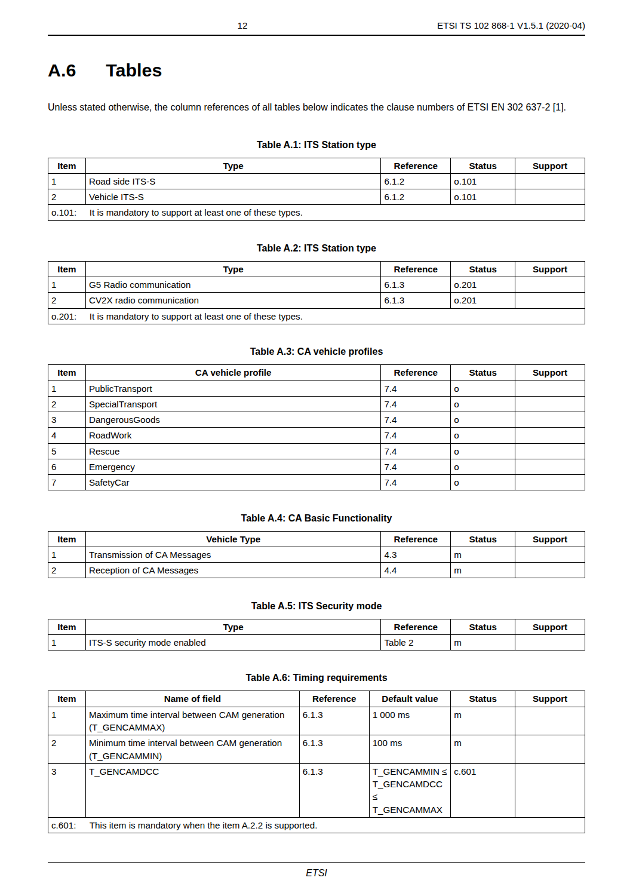12 ETSI TS 102 868-1 V1.5.1 (2020-04)
A.6 Tables
Unless stated otherwise, the column references of all tables below indicates the clause numbers of ETSI EN 302 637-2 [1].
Table A.1: ITS Station type
| Item | Type | Reference | Status | Support |
| --- | --- | --- | --- | --- |
| 1 | Road side ITS-S | 6.1.2 | o.101 | |
| 2 | Vehicle ITS-S | 6.1.2 | o.101 | |
| o.101: It is mandatory to support at least one of these types. |
Table A.2: ITS Station type
| Item | Type | Reference | Status | Support |
| --- | --- | --- | --- | --- |
| 1 | G5 Radio communication | 6.1.3 | o.201 | |
| 2 | CV2X radio communication | 6.1.3 | o.201 | |
| o.201: It is mandatory to support at least one of these types. |
Table A.3: CA vehicle profiles
| Item | CA vehicle profile | Reference | Status | Support |
| --- | --- | --- | --- | --- |
| 1 | PublicTransport | 7.4 | o | |
| 2 | SpecialTransport | 7.4 | o | |
| 3 | DangerousGoods | 7.4 | o | |
| 4 | RoadWork | 7.4 | o | |
| 5 | Rescue | 7.4 | o | |
| 6 | Emergency | 7.4 | o | |
| 7 | SafetyCar | 7.4 | o | |
Table A.4: CA Basic Functionality
| Item | Vehicle Type | Reference | Status | Support |
| --- | --- | --- | --- | --- |
| 1 | Transmission of CA Messages | 4.3 | m | |
| 2 | Reception of CA Messages | 4.4 | m | |
Table A.5: ITS Security mode
| Item | Type | Reference | Status | Support |
| --- | --- | --- | --- | --- |
| 1 | ITS-S security mode enabled | Table 2 | m | |
Table A.6: Timing requirements
| Item | Name of field | Reference | Default value | Status | Support |
| --- | --- | --- | --- | --- | --- |
| 1 | Maximum time interval between CAM generation (T_GENCAMMAX) | 6.1.3 | 1 000 ms | m | |
| 2 | Minimum time interval between CAM generation (T_GENCAMMIN) | 6.1.3 | 100 ms | m | |
| 3 | T_GENCAMDCC | 6.1.3 | T_GENCAMMIN ≤ T_GENCAMDCC ≤ T_GENCAMMAX | c.601 | |
| c.601: This item is mandatory when the item A.2.2 is supported. |
ETSI